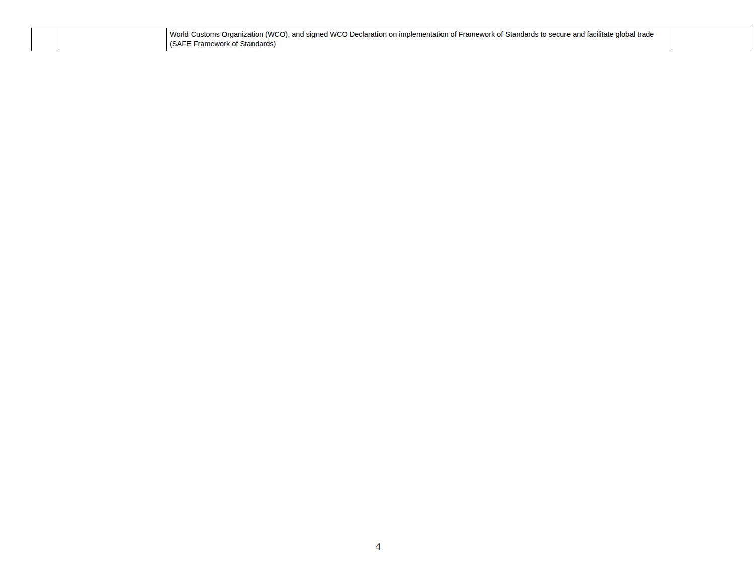| | | World Customs Organization (WCO), and signed WCO Declaration on implementation of Framework of Standards to secure and facilitate global trade (SAFE Framework of Standards) | |
4